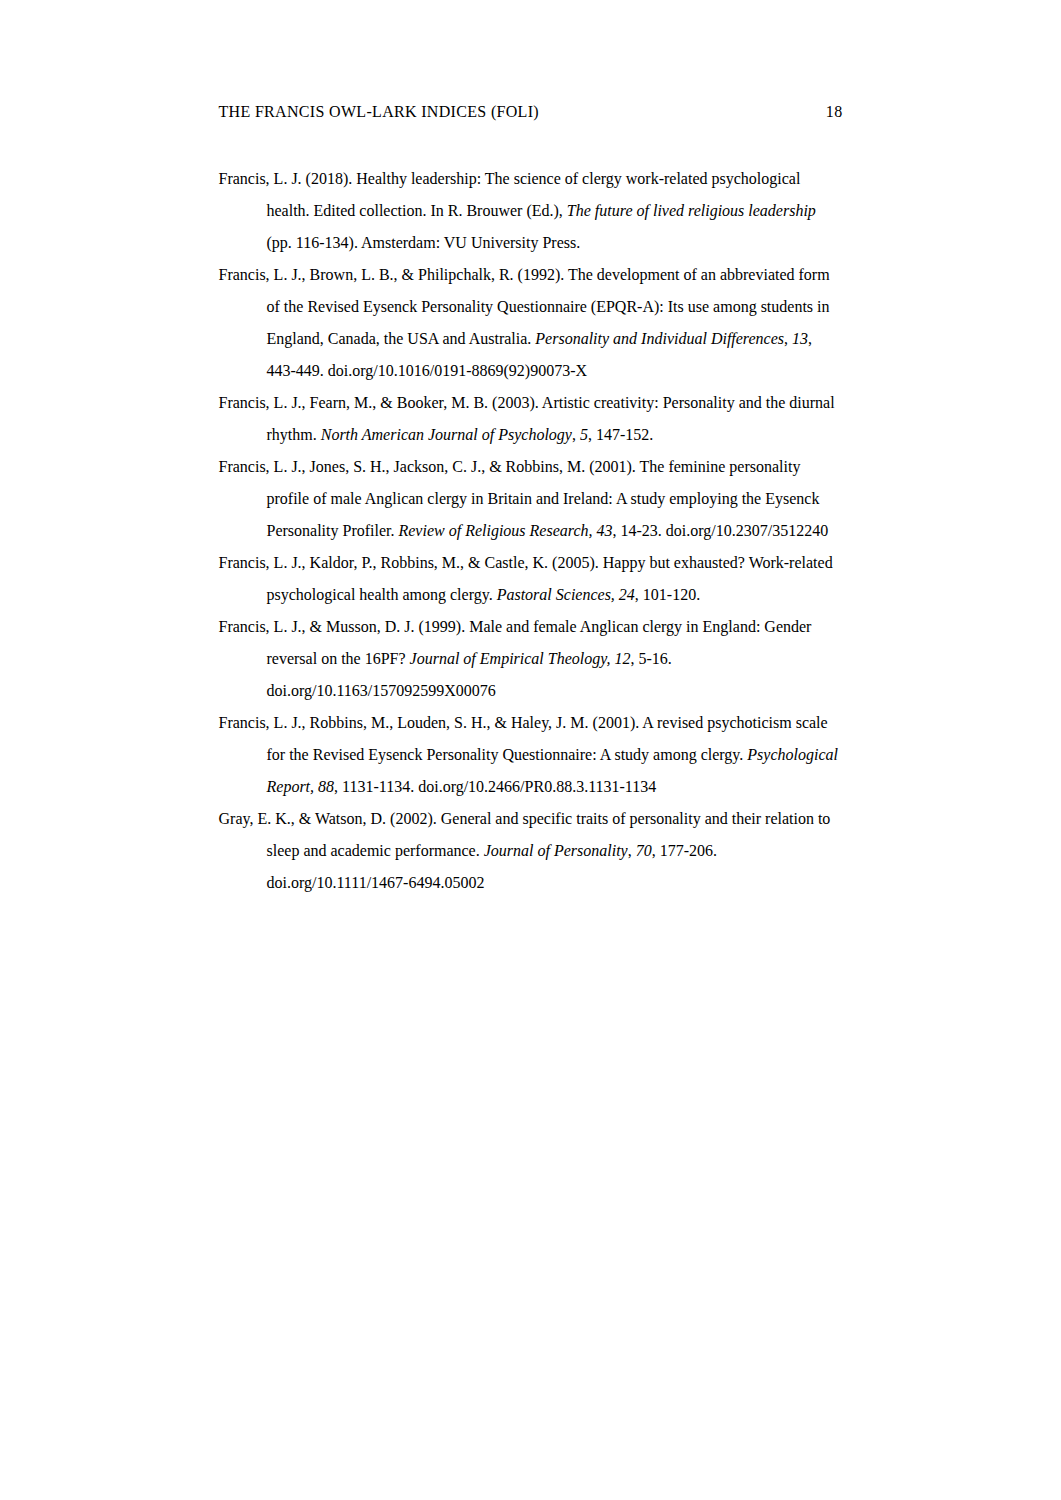The Francis Owl-Lark Indices (FOLI) 18
Francis, L. J. (2018). Healthy leadership: The science of clergy work-related psychological health. Edited collection. In R. Brouwer (Ed.), The future of lived religious leadership (pp. 116-134). Amsterdam: VU University Press.
Francis, L. J., Brown, L. B., & Philipchalk, R. (1992). The development of an abbreviated form of the Revised Eysenck Personality Questionnaire (EPQR-A): Its use among students in England, Canada, the USA and Australia. Personality and Individual Differences, 13, 443-449. doi.org/10.1016/0191-8869(92)90073-X
Francis, L. J., Fearn, M., & Booker, M. B. (2003). Artistic creativity: Personality and the diurnal rhythm. North American Journal of Psychology, 5, 147-152.
Francis, L. J., Jones, S. H., Jackson, C. J., & Robbins, M. (2001). The feminine personality profile of male Anglican clergy in Britain and Ireland: A study employing the Eysenck Personality Profiler. Review of Religious Research, 43, 14-23. doi.org/10.2307/3512240
Francis, L. J., Kaldor, P., Robbins, M., & Castle, K. (2005). Happy but exhausted? Work-related psychological health among clergy. Pastoral Sciences, 24, 101-120.
Francis, L. J., & Musson, D. J. (1999). Male and female Anglican clergy in England: Gender reversal on the 16PF? Journal of Empirical Theology, 12, 5-16. doi.org/10.1163/157092599X00076
Francis, L. J., Robbins, M., Louden, S. H., & Haley, J. M. (2001). A revised psychoticism scale for the Revised Eysenck Personality Questionnaire: A study among clergy. Psychological Report, 88, 1131-1134. doi.org/10.2466/PR0.88.3.1131-1134
Gray, E. K., & Watson, D. (2002). General and specific traits of personality and their relation to sleep and academic performance. Journal of Personality, 70, 177-206. doi.org/10.1111/1467-6494.05002